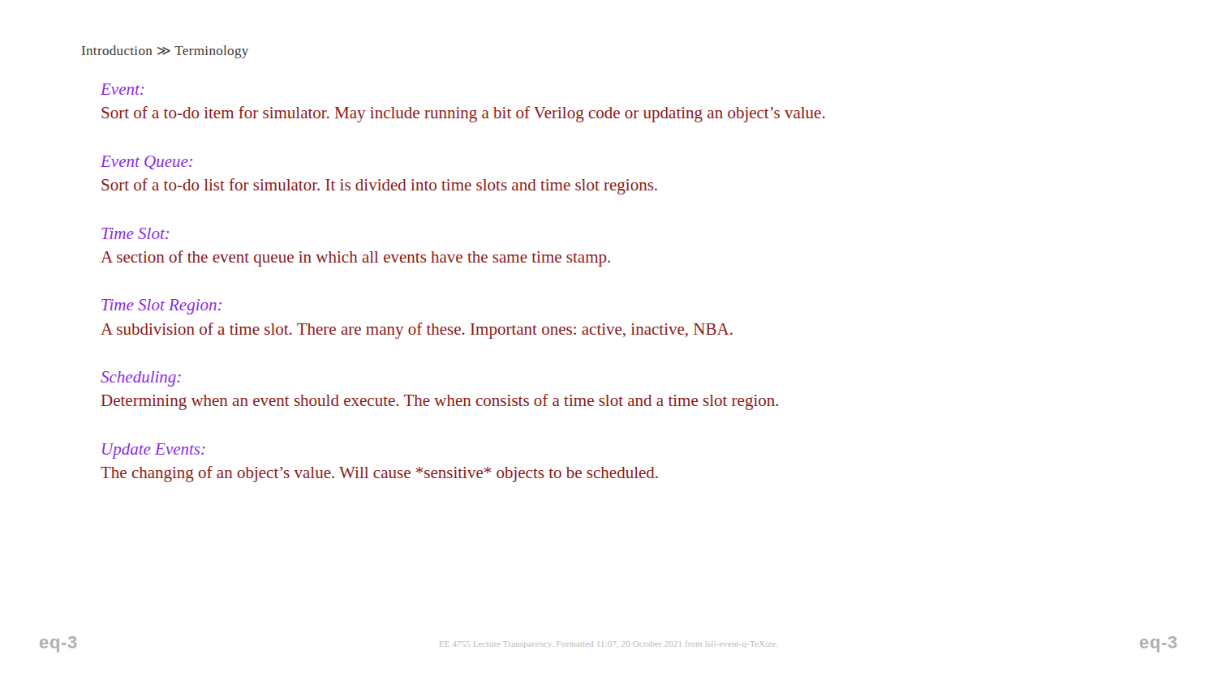Introduction ≫ Terminology
Event:
Sort of a to-do item for simulator. May include running a bit of Verilog code or updating an object’s value.
Event Queue:
Sort of a to-do list for simulator. It is divided into time slots and time slot regions.
Time Slot:
A section of the event queue in which all events have the same time stamp.
Time Slot Region:
A subdivision of a time slot. There are many of these. Important ones: active, inactive, NBA.
Scheduling:
Determining when an event should execute. The when consists of a time slot and a time slot region.
Update Events:
The changing of an object’s value. Will cause *sensitive* objects to be scheduled.
eq-3
EE 4755 Lecture Transparency. Formatted 11:07, 20 October 2021 from lsli-event-q-TeXize.
eq-3